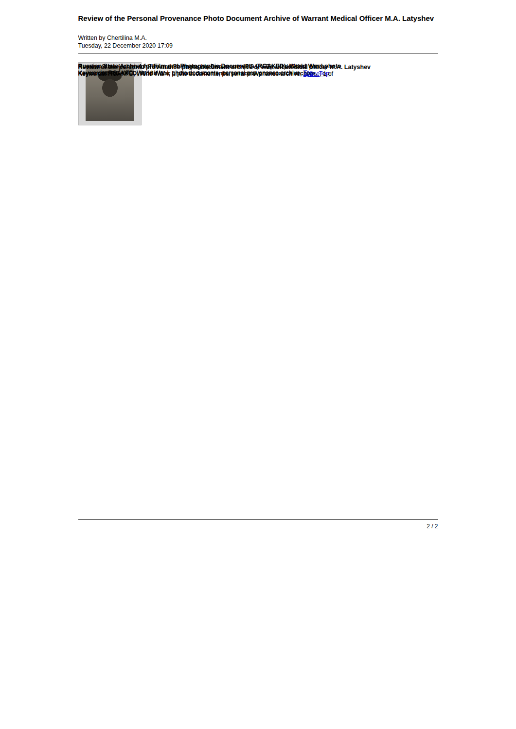Review of the Personal Provenance Photo Document Archive of Warrant Medical Officer M.A. Latyshev
Written by Chertilina M.A. Tuesday, 22 December 2020 17:09
Russian State Archive for Film and Photographic Documents (RGAKFD), World War I photo
Russian State Archive for Film and Photographic Documents (RGAKFD), World War I photo
Review of the personal provenance photo document archive of warrant medical officer M.A. Latyshev
Keywords: RGAKFD, World War I, photo documents, personal provenance archive, Top
Keywords: RGAKFD, World War I, photo documents, personal provenance archive, Top
Keywords: RGAKFD, World War I, photo documents, personal provenance archive, space, 1 of
2 / 2